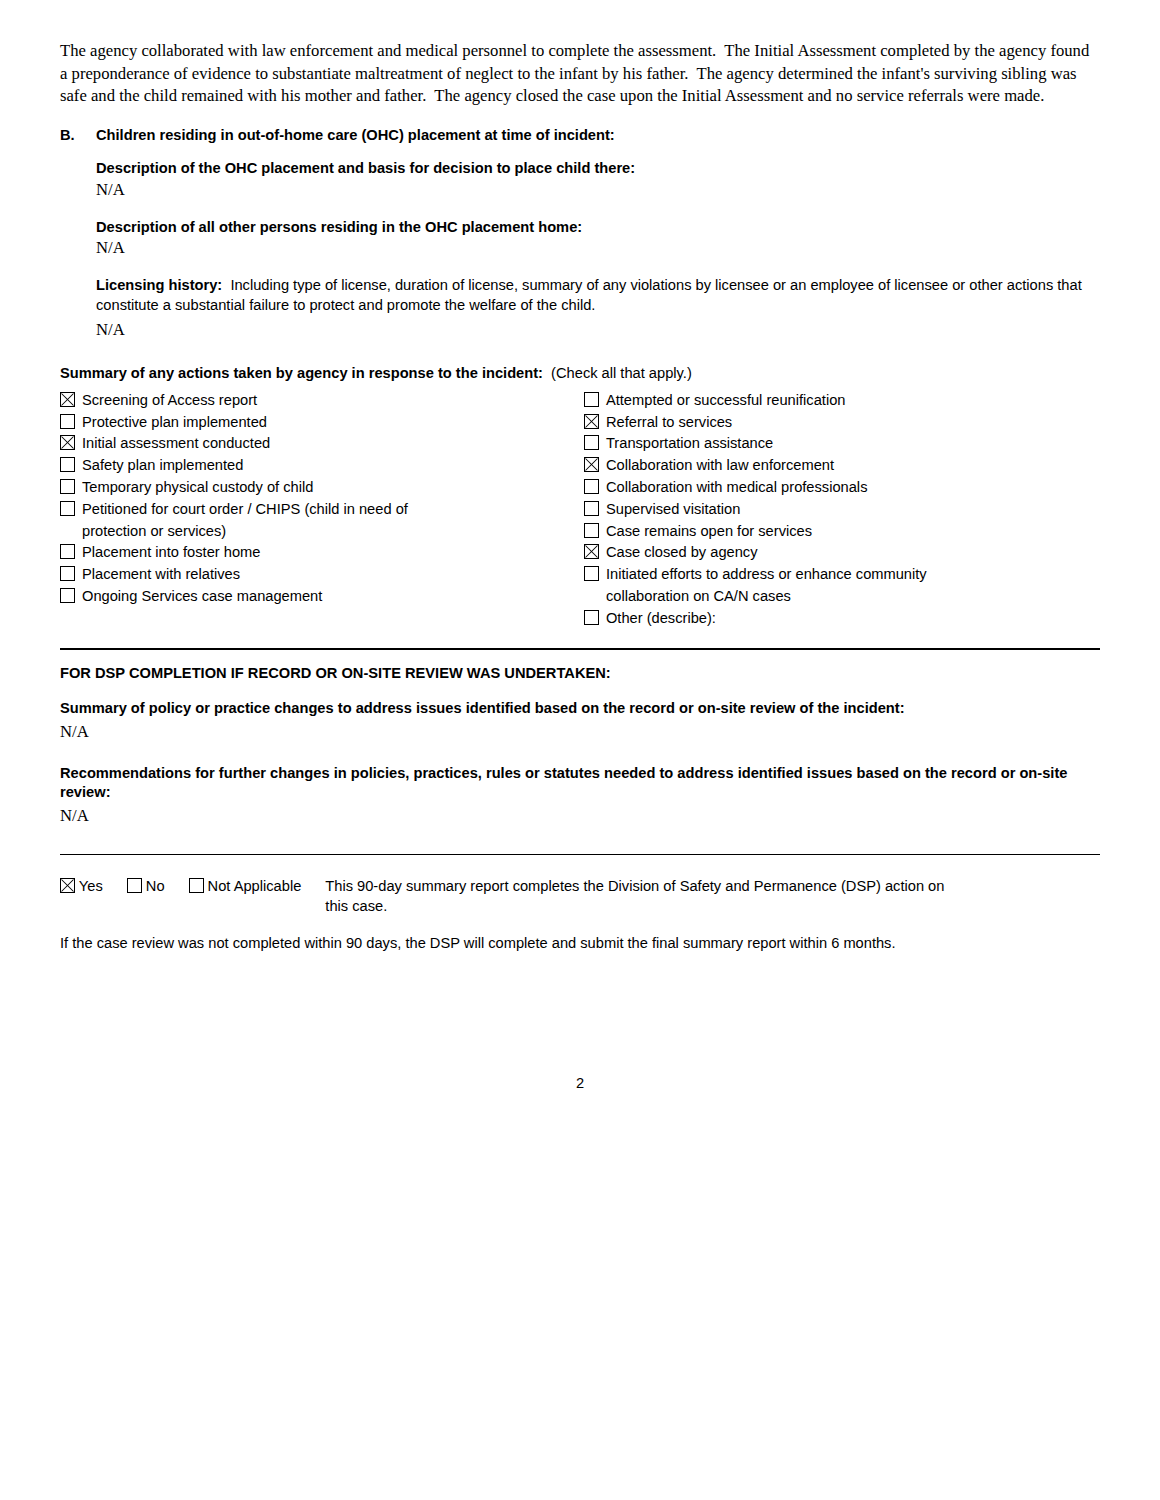The agency collaborated with law enforcement and medical personnel to complete the assessment. The Initial Assessment completed by the agency found a preponderance of evidence to substantiate maltreatment of neglect to the infant by his father. The agency determined the infant's surviving sibling was safe and the child remained with his mother and father. The agency closed the case upon the Initial Assessment and no service referrals were made.
B. Children residing in out-of-home care (OHC) placement at time of incident:
Description of the OHC placement and basis for decision to place child there:
N/A
Description of all other persons residing in the OHC placement home:
N/A
Licensing history: Including type of license, duration of license, summary of any violations by licensee or an employee of licensee or other actions that constitute a substantial failure to protect and promote the welfare of the child.
N/A
Summary of any actions taken by agency in response to the incident: (Check all that apply.)
| | Screening of Access report | | Attempted or successful reunification |
| | Protective plan implemented | | Referral to services |
| | Initial assessment conducted | | Transportation assistance |
| | Safety plan implemented | | Collaboration with law enforcement |
| | Temporary physical custody of child | | Collaboration with medical professionals |
| | Petitioned for court order / CHIPS (child in need of | | Supervised visitation |
| | protection or services) | | Case remains open for services |
| | Placement into foster home | | Case closed by agency |
| | Placement with relatives | | Initiated efforts to address or enhance community |
| | Ongoing Services case management | | collaboration on CA/N cases |
| | | | Other (describe): |
FOR DSP COMPLETION IF RECORD OR ON-SITE REVIEW WAS UNDERTAKEN:
Summary of policy or practice changes to address issues identified based on the record or on-site review of the incident:
N/A
Recommendations for further changes in policies, practices, rules or statutes needed to address identified issues based on the record or on-site review:
N/A
Yes No Not Applicable This 90-day summary report completes the Division of Safety and Permanence (DSP) action on this case.
If the case review was not completed within 90 days, the DSP will complete and submit the final summary report within 6 months.
2